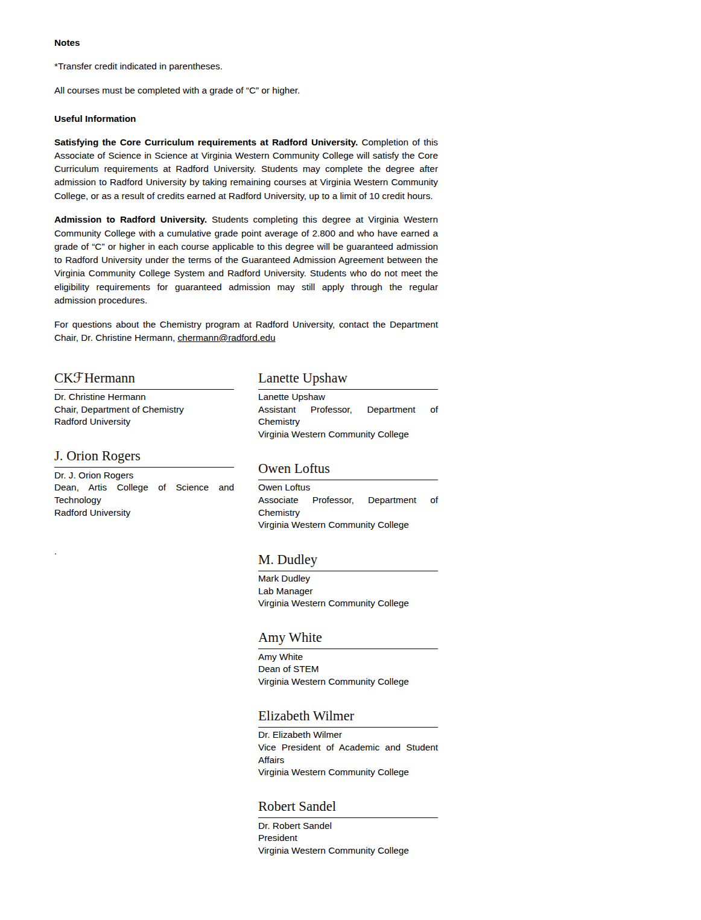Notes
*Transfer credit indicated in parentheses.
All courses must be completed with a grade of “C” or higher.
Useful Information
Satisfying the Core Curriculum requirements at Radford University. Completion of this Associate of Science in Science at Virginia Western Community College will satisfy the Core Curriculum requirements at Radford University. Students may complete the degree after admission to Radford University by taking remaining courses at Virginia Western Community College, or as a result of credits earned at Radford University, up to a limit of 10 credit hours.
Admission to Radford University. Students completing this degree at Virginia Western Community College with a cumulative grade point average of 2.800 and who have earned a grade of “C” or higher in each course applicable to this degree will be guaranteed admission to Radford University under the terms of the Guaranteed Admission Agreement between the Virginia Community College System and Radford University. Students who do not meet the eligibility requirements for guaranteed admission may still apply through the regular admission procedures.
For questions about the Chemistry program at Radford University, contact the Department Chair, Dr. Christine Hermann, chermann@radford.edu
CKℱHermann
Dr. Christine Hermann Chair, Department of Chemistry Radford University
J. Orion Rogers
Dr. J. Orion Rogers Dean, Artis College of Science and Technology Radford University
.
Lanette Upshaw
Lanette Upshaw Assistant Professor, Department of Chemistry Virginia Western Community College
Owen Loftus
Owen Loftus Associate Professor, Department of Chemistry Virginia Western Community College
M. Dudley
Mark Dudley Lab Manager Virginia Western Community College
Amy White
Amy White Dean of STEM Virginia Western Community College
Elizabeth Wilmer
Dr. Elizabeth Wilmer Vice President of Academic and Student Affairs Virginia Western Community College
Robert Sandel
Dr. Robert Sandel President Virginia Western Community College